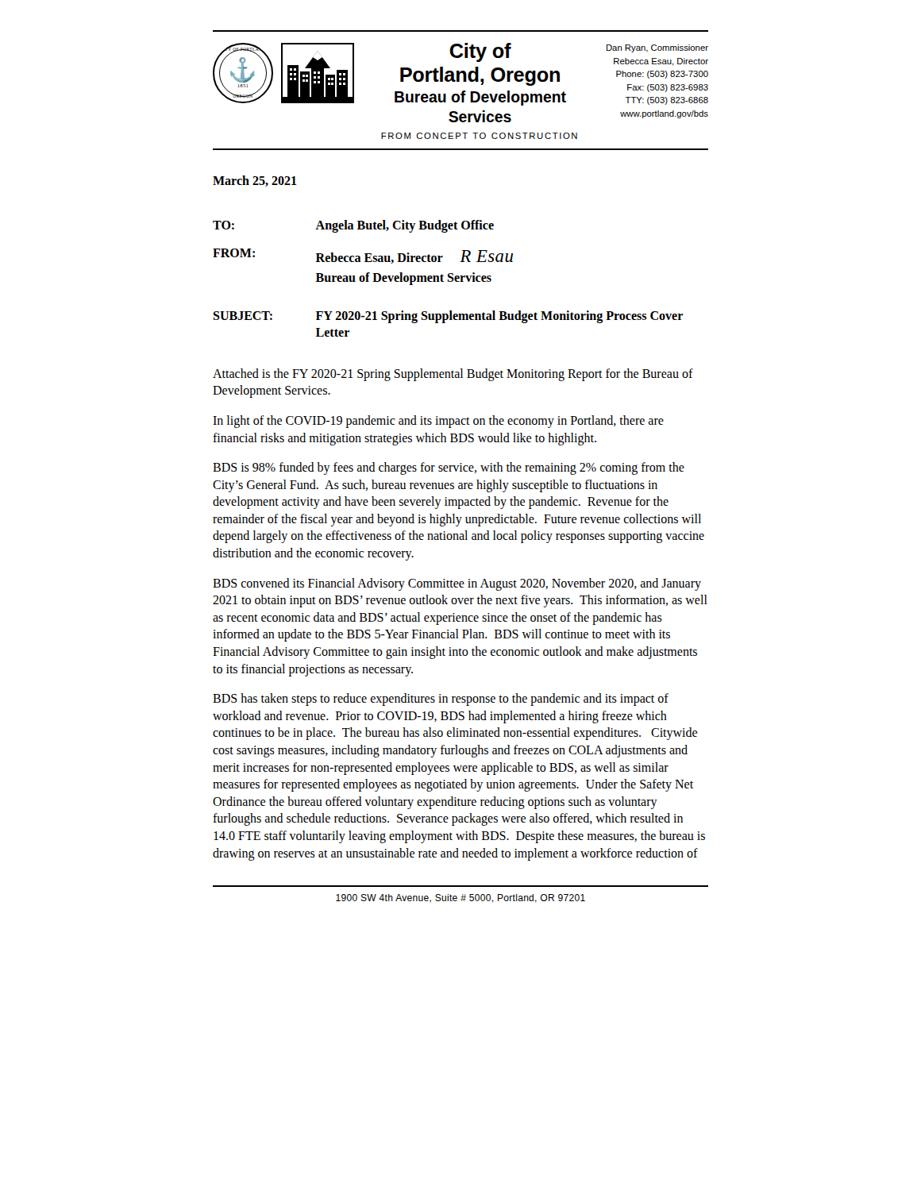CITY OF PORTLAND
⚓
1851
OREGON
City of
Portland, Oregon
Bureau of Development Services
FROM CONCEPT TO CONSTRUCTION
Dan Ryan, Commissioner
Rebecca Esau, Director
Phone: (503) 823-7300
Fax: (503) 823-6983
TTY: (503) 823-6868
www.portland.gov/bds
March 25, 2021
TO:
Angela Butel, City Budget Office
FROM:
Rebecca Esau, Director R Esau Bureau of Development Services
SUBJECT:
FY 2020-21 Spring Supplemental Budget Monitoring Process Cover Letter
Attached is the FY 2020-21 Spring Supplemental Budget Monitoring Report for the Bureau of Development Services.
In light of the COVID-19 pandemic and its impact on the economy in Portland, there are financial risks and mitigation strategies which BDS would like to highlight.
BDS is 98% funded by fees and charges for service, with the remaining 2% coming from the City’s General Fund. As such, bureau revenues are highly susceptible to fluctuations in development activity and have been severely impacted by the pandemic. Revenue for the remainder of the fiscal year and beyond is highly unpredictable. Future revenue collections will depend largely on the effectiveness of the national and local policy responses supporting vaccine distribution and the economic recovery.
BDS convened its Financial Advisory Committee in August 2020, November 2020, and January 2021 to obtain input on BDS’ revenue outlook over the next five years. This information, as well as recent economic data and BDS’ actual experience since the onset of the pandemic has informed an update to the BDS 5-Year Financial Plan. BDS will continue to meet with its Financial Advisory Committee to gain insight into the economic outlook and make adjustments to its financial projections as necessary.
BDS has taken steps to reduce expenditures in response to the pandemic and its impact of workload and revenue. Prior to COVID-19, BDS had implemented a hiring freeze which continues to be in place. The bureau has also eliminated non-essential expenditures. Citywide cost savings measures, including mandatory furloughs and freezes on COLA adjustments and merit increases for non-represented employees were applicable to BDS, as well as similar measures for represented employees as negotiated by union agreements. Under the Safety Net Ordinance the bureau offered voluntary expenditure reducing options such as voluntary furloughs and schedule reductions. Severance packages were also offered, which resulted in 14.0 FTE staff voluntarily leaving employment with BDS. Despite these measures, the bureau is drawing on reserves at an unsustainable rate and needed to implement a workforce reduction of
1900 SW 4th Avenue, Suite # 5000, Portland, OR 97201